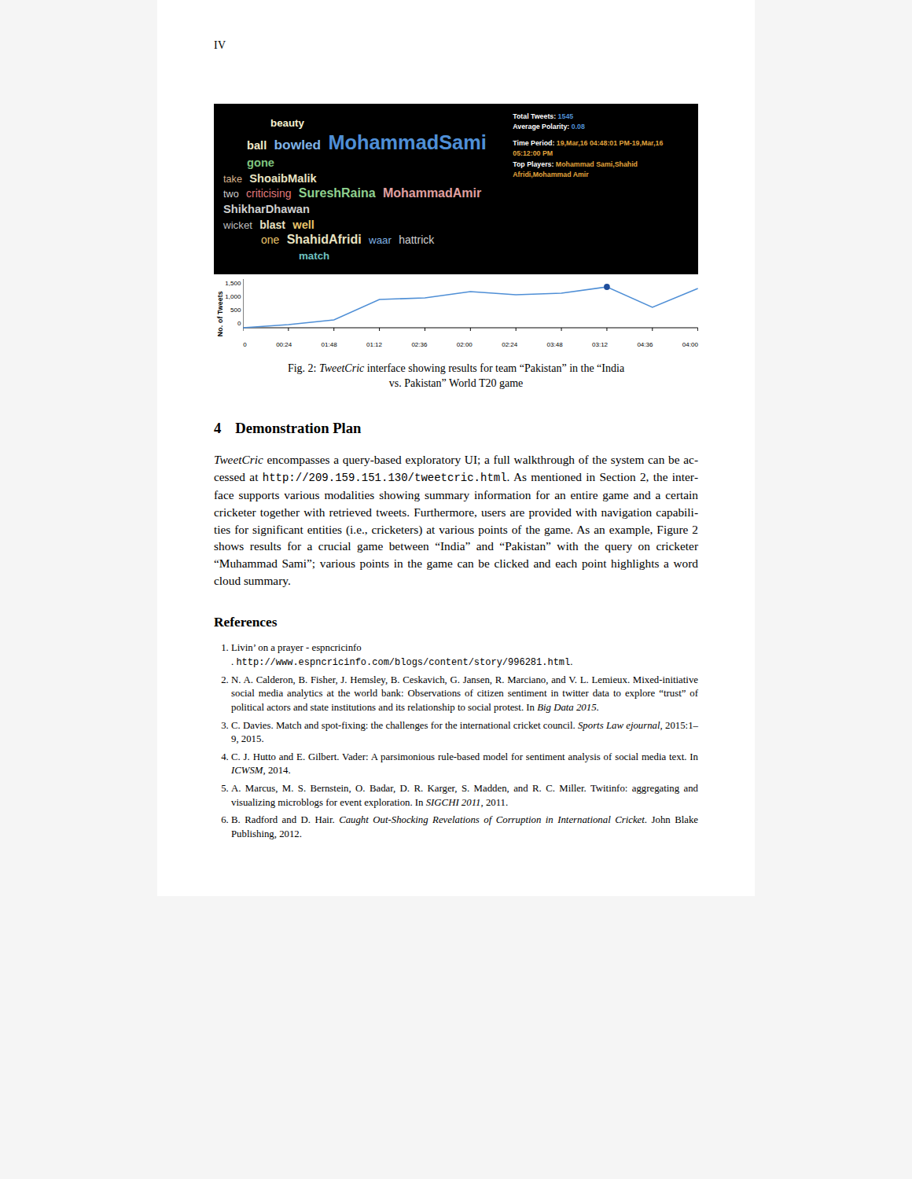IV
beauty
ball bowled MohammadSami gone
take ShoaibMalik
two criticising SureshRaina MohammadAmir ShikharDhawan
wicket blast well
one ShahidAfridi waar hattrick
match
Total Tweets: 1545
Average Polarity: 0.08
Time Period: 19,Mar,16 04:48:01 PM-19,Mar,16 05:12:00 PM
Top Players: Mohammad Sami,Shahid Afridi,Mohammad Amir
No. of Tweets
1,500
1,000
500
0
000:2401:4801:1202:3602:0002:2403:4803:1204:3604:00
Fig. 2: TweetCric interface showing results for team “Pakistan” in the “India
vs. Pakistan” World T20 game
4 Demonstration Plan
TweetCric encompasses a query-based exploratory UI; a full walkthrough of the system can be accessed at http://209.159.151.130/tweetcric.html. As mentioned in Section 2, the interface supports various modalities showing summary information for an entire game and a certain cricketer together with retrieved tweets. Furthermore, users are provided with navigation capabilities for significant entities (i.e., cricketers) at various points of the game. As an example, Figure 2 shows results for a crucial game between “India” and “Pakistan” with the query on cricketer “Muhammad Sami”; various points in the game can be clicked and each point highlights a word cloud summary.
References
Livin’ on a prayer - espncricinfo
. http://www.espncricinfo.com/blogs/content/story/996281.html.
N. A. Calderon, B. Fisher, J. Hemsley, B. Ceskavich, G. Jansen, R. Marciano, and V. L. Lemieux. Mixed-initiative social media analytics at the world bank: Observations of citizen sentiment in twitter data to explore “trust” of political actors and state institutions and its relationship to social protest. In Big Data 2015.
C. Davies. Match and spot-fixing: the challenges for the international cricket council. Sports Law ejournal, 2015:1–9, 2015.
C. J. Hutto and E. Gilbert. Vader: A parsimonious rule-based model for sentiment analysis of social media text. In ICWSM, 2014.
A. Marcus, M. S. Bernstein, O. Badar, D. R. Karger, S. Madden, and R. C. Miller. Twitinfo: aggregating and visualizing microblogs for event exploration. In SIGCHI 2011, 2011.
B. Radford and D. Hair. Caught Out-Shocking Revelations of Corruption in International Cricket. John Blake Publishing, 2012.